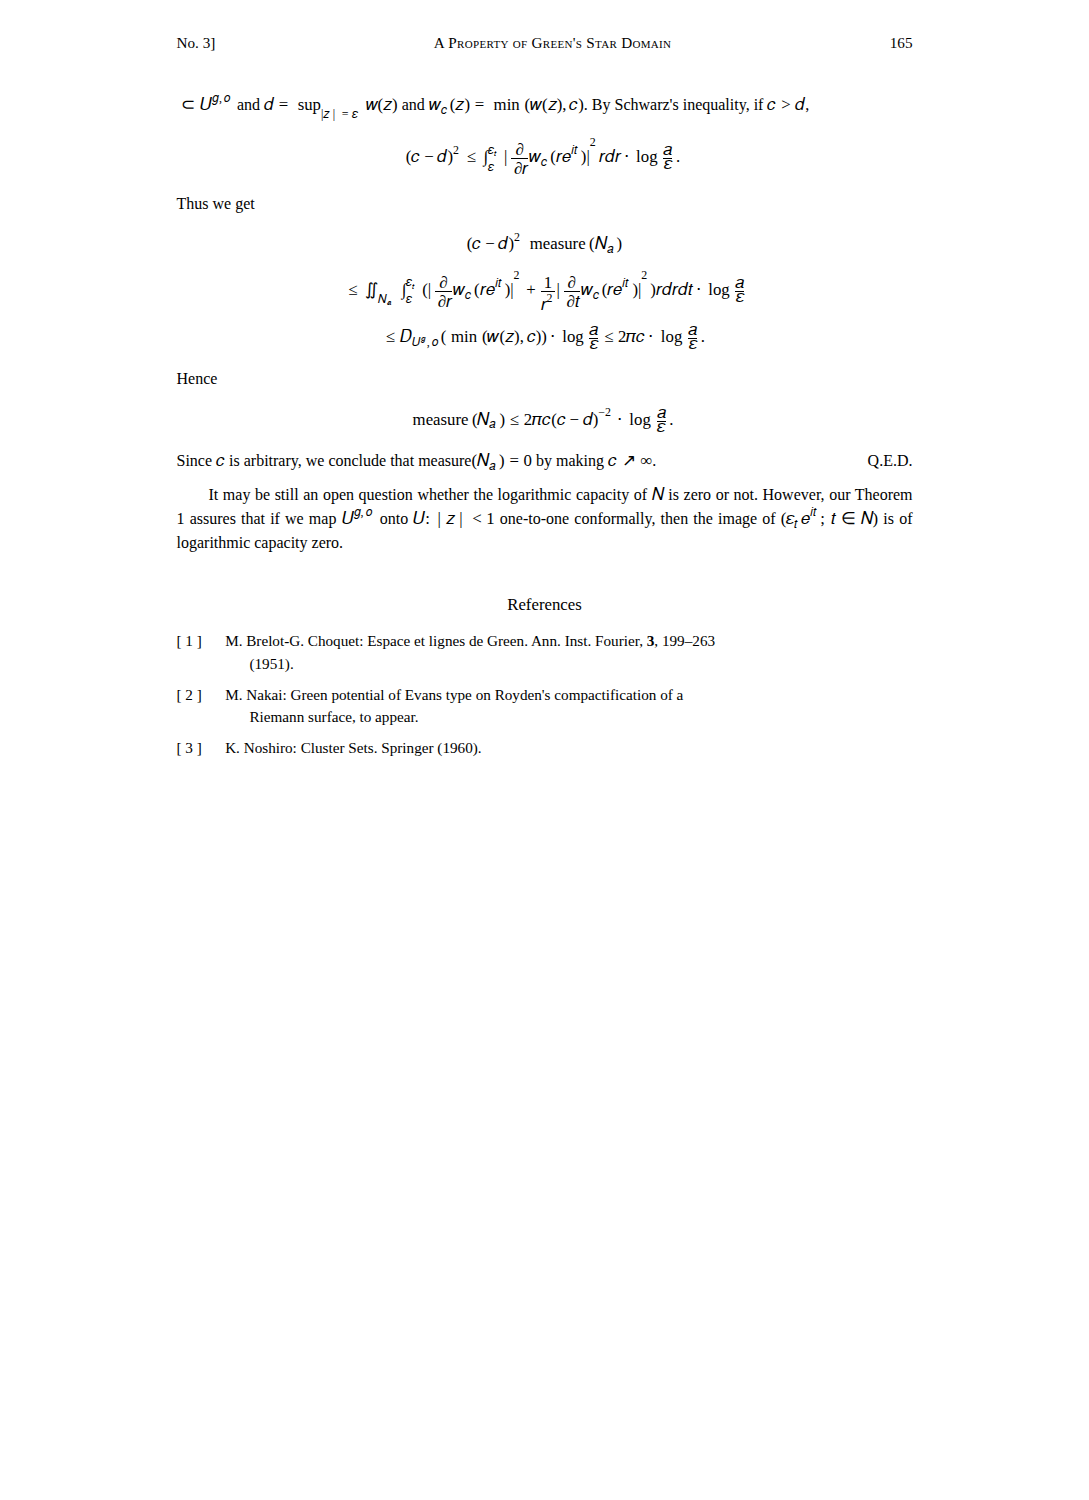No. 3] A Property of Green's Star Domain 165
⊂Ug,o and d=sup|z|=εw(z) and wc(z)=min(w(z),c) . By Schwarz's inequality, if c>d,
(c−d)2 ≤ ∫ ε εt | ∂∂r wc(reit) | 2 rdr ⋅ log aε .
Thus we get
(c−d)2 measure (Na)
≤ ∬Na ∫εεt ( | ∂∂r wc(reit) | 2 + 1r2 | ∂∂t wc(reit) | 2 ) rdrdt ⋅ log aε
≤ DUg,o (min(w(z),c)) ⋅ log aε ≤ 2πc ⋅ log aε .
Hence
measure (Na) ≤ 2πc (c−d)−2 ⋅ log aε .
Since c is arbitrary, we conclude that measure(Na)=0 by making c↗∞.
Q.E.D.
It may be still an open question whether the logarithmic capacity of N is zero or not. However, our Theorem 1 assures that if we map Ug,o onto U:|z|<1 one-to-one conformally, then the image of (εteit;t∈N) is of logarithmic capacity zero.
References
[ 1 ] M. Brelot-G. Choquet: Espace et lignes de Green. Ann. Inst. Fourier, 3, 199–263(1951).
[ 2 ] M. Nakai: Green potential of Evans type on Royden's compactification of aRiemann surface, to appear.
[ 3 ] K. Noshiro: Cluster Sets. Springer (1960).